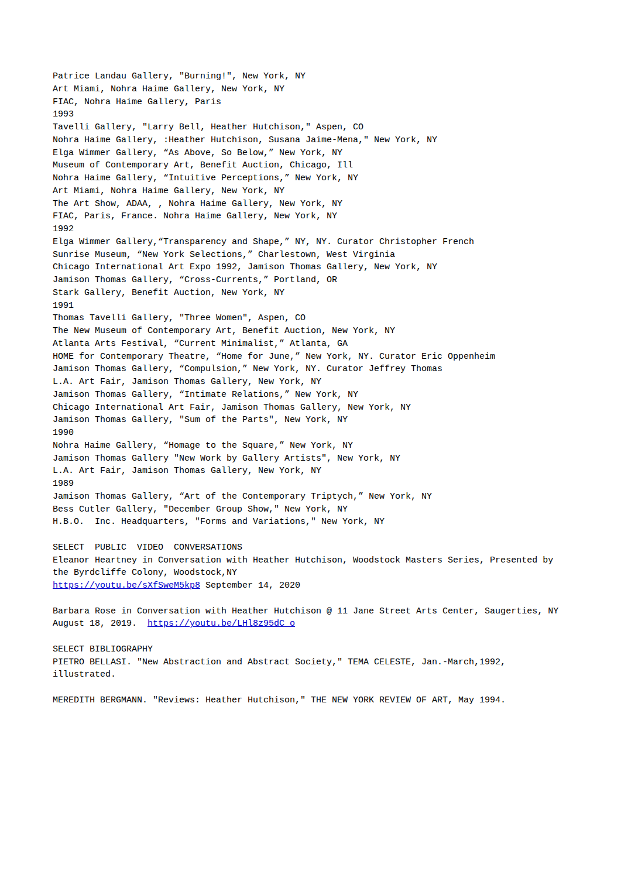Patrice Landau Gallery, "Burning!", New York, NY Art Miami, Nohra Haime Gallery, New York, NY FIAC, Nohra Haime Gallery, Paris 1993 Tavelli Gallery, "Larry Bell, Heather Hutchison," Aspen, CO Nohra Haime Gallery, :Heather Hutchison, Susana Jaime-Mena," New York, NY Elga Wimmer Gallery, “As Above, So Below,” New York, NY Museum of Contemporary Art, Benefit Auction, Chicago, Ill Nohra Haime Gallery, “Intuitive Perceptions,” New York, NY Art Miami, Nohra Haime Gallery, New York, NY The Art Show, ADAA, , Nohra Haime Gallery, New York, NY FIAC, Paris, France. Nohra Haime Gallery, New York, NY 1992 Elga Wimmer Gallery,“Transparency and Shape,” NY, NY. Curator Christopher French Sunrise Museum, “New York Selections,” Charlestown, West Virginia Chicago International Art Expo 1992, Jamison Thomas Gallery, New York, NY Jamison Thomas Gallery, “Cross-Currents,” Portland, OR Stark Gallery, Benefit Auction, New York, NY 1991 Thomas Tavelli Gallery, "Three Women", Aspen, CO The New Museum of Contemporary Art, Benefit Auction, New York, NY Atlanta Arts Festival, “Current Minimalist,” Atlanta, GA HOME for Contemporary Theatre, “Home for June,” New York, NY. Curator Eric Oppenheim Jamison Thomas Gallery, “Compulsion,” New York, NY. Curator Jeffrey Thomas L.A. Art Fair, Jamison Thomas Gallery, New York, NY Jamison Thomas Gallery, “Intimate Relations,” New York, NY Chicago International Art Fair, Jamison Thomas Gallery, New York, NY Jamison Thomas Gallery, "Sum of the Parts", New York, NY 1990 Nohra Haime Gallery, “Homage to the Square,” New York, NY Jamison Thomas Gallery "New Work by Gallery Artists", New York, NY L.A. Art Fair, Jamison Thomas Gallery, New York, NY 1989 Jamison Thomas Gallery, “Art of the Contemporary Triptych,” New York, NY Bess Cutler Gallery, "December Group Show," New York, NY H.B.O. Inc. Headquarters, "Forms and Variations," New York, NY
SELECT PUBLIC VIDEO CONVERSATIONS Eleanor Heartney in Conversation with Heather Hutchison, Woodstock Masters Series, Presented by the Byrdcliffe Colony, Woodstock,NY https://youtu.be/sXfSweM5kp8 September 14, 2020
Barbara Rose in Conversation with Heather Hutchison @ 11 Jane Street Arts Center, Saugerties, NY August 18, 2019. https://youtu.be/LHl8z95dC_o
SELECT BIBLIOGRAPHY PIETRO BELLASI. "New Abstraction and Abstract Society," TEMA CELESTE, Jan.-March,1992, illustrated.
MEREDITH BERGMANN. "Reviews: Heather Hutchison," THE NEW YORK REVIEW OF ART, May 1994.